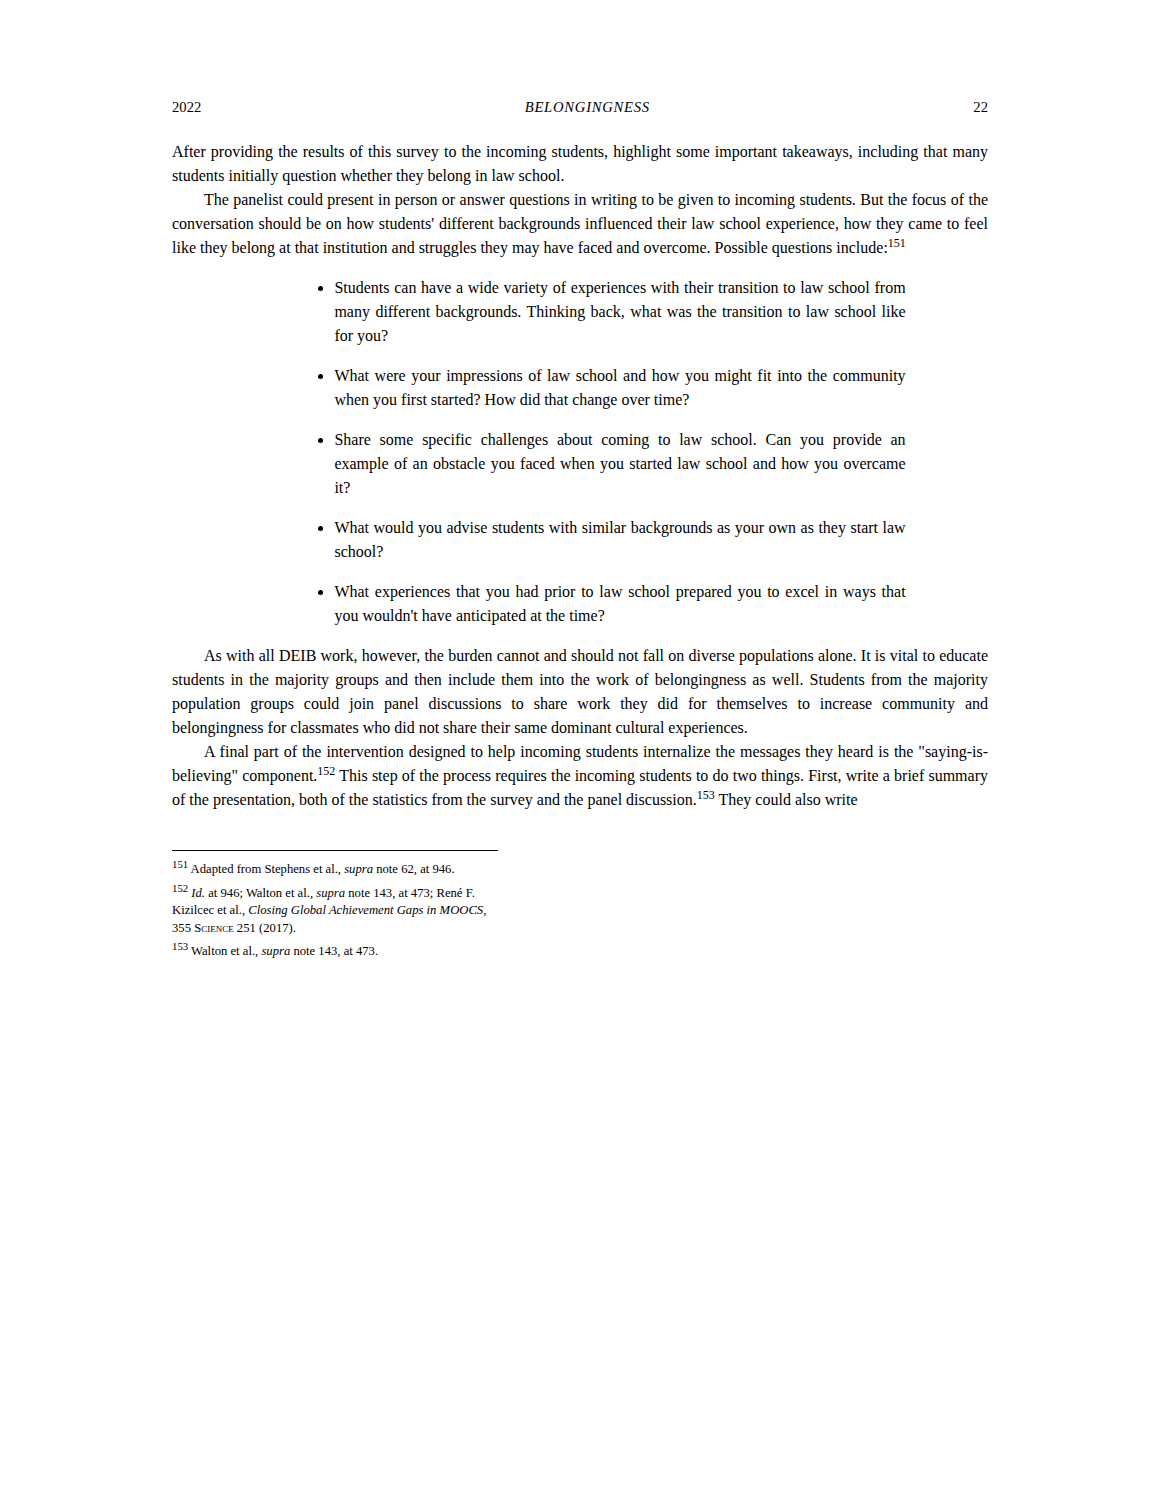2022 BELONGINGNESS 22
After providing the results of this survey to the incoming students, highlight some important takeaways, including that many students initially question whether they belong in law school.
The panelist could present in person or answer questions in writing to be given to incoming students. But the focus of the conversation should be on how students' different backgrounds influenced their law school experience, how they came to feel like they belong at that institution and struggles they may have faced and overcome. Possible questions include:151
Students can have a wide variety of experiences with their transition to law school from many different backgrounds. Thinking back, what was the transition to law school like for you?
What were your impressions of law school and how you might fit into the community when you first started? How did that change over time?
Share some specific challenges about coming to law school. Can you provide an example of an obstacle you faced when you started law school and how you overcame it?
What would you advise students with similar backgrounds as your own as they start law school?
What experiences that you had prior to law school prepared you to excel in ways that you wouldn't have anticipated at the time?
As with all DEIB work, however, the burden cannot and should not fall on diverse populations alone. It is vital to educate students in the majority groups and then include them into the work of belongingness as well. Students from the majority population groups could join panel discussions to share work they did for themselves to increase community and belongingness for classmates who did not share their same dominant cultural experiences.
A final part of the intervention designed to help incoming students internalize the messages they heard is the "saying-is-believing" component.152 This step of the process requires the incoming students to do two things. First, write a brief summary of the presentation, both of the statistics from the survey and the panel discussion.153 They could also write
151 Adapted from Stephens et al., supra note 62, at 946.
152 Id. at 946; Walton et al., supra note 143, at 473; René F. Kizilcec et al., Closing Global Achievement Gaps in MOOCS, 355 Science 251 (2017).
153 Walton et al., supra note 143, at 473.